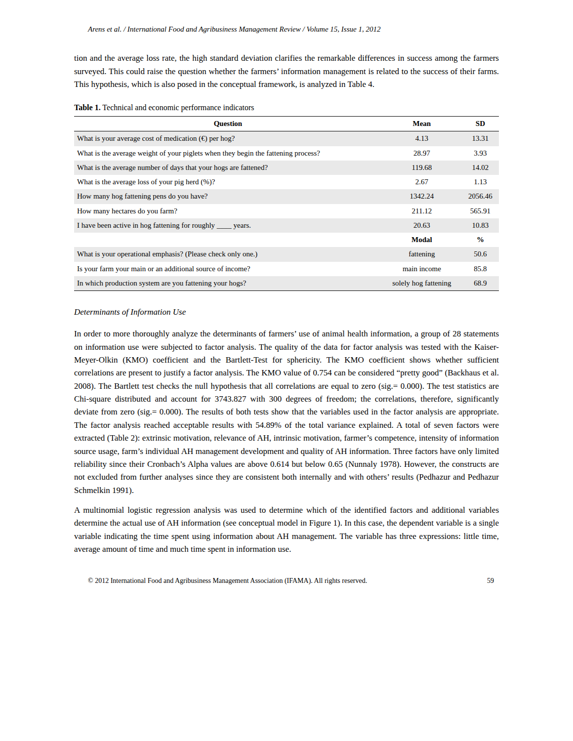Arens et al. / International Food and Agribusiness Management Review / Volume 15, Issue 1, 2012
tion and the average loss rate, the high standard deviation clarifies the remarkable differences in success among the farmers surveyed. This could raise the question whether the farmers’ information management is related to the success of their farms. This hypothesis, which is also posed in the conceptual framework, is analyzed in Table 4.
Table 1. Technical and economic performance indicators
| Question | Mean | SD |
| --- | --- | --- |
| What is your average cost of medication (€) per hog? | 4.13 | 13.31 |
| What is the average weight of your piglets when they begin the fattening process? | 28.97 | 3.93 |
| What is the average number of days that your hogs are fattened? | 119.68 | 14.02 |
| What is the average loss of your pig herd (%)? | 2.67 | 1.13 |
| How many hog fattening pens do you have? | 1342.24 | 2056.46 |
| How many hectares do you farm? | 211.12 | 565.91 |
| I have been active in hog fattening for roughly ____ years. | 20.63 | 10.83 |
| | Modal | % |
| What is your operational emphasis? (Please check only one.) | fattening | 50.6 |
| Is your farm your main or an additional source of income? | main income | 85.8 |
| In which production system are you fattening your hogs? | solely hog fattening | 68.9 |
Determinants of Information Use
In order to more thoroughly analyze the determinants of farmers’ use of animal health information, a group of 28 statements on information use were subjected to factor analysis. The quality of the data for factor analysis was tested with the Kaiser-Meyer-Olkin (KMO) coefficient and the Bartlett-Test for sphericity. The KMO coefficient shows whether sufficient correlations are present to justify a factor analysis. The KMO value of 0.754 can be considered “pretty good” (Backhaus et al. 2008). The Bartlett test checks the null hypothesis that all correlations are equal to zero (sig.= 0.000). The test statistics are Chi-square distributed and account for 3743.827 with 300 degrees of freedom; the correlations, therefore, significantly deviate from zero (sig.= 0.000). The results of both tests show that the variables used in the factor analysis are appropriate. The factor analysis reached acceptable results with 54.89% of the total variance explained. A total of seven factors were extracted (Table 2): extrinsic motivation, relevance of AH, intrinsic motivation, farmer’s competence, intensity of information source usage, farm’s individual AH management development and quality of AH information. Three factors have only limited reliability since their Cronbach’s Alpha values are above 0.614 but below 0.65 (Nunnaly 1978). However, the constructs are not excluded from further analyses since they are consistent both internally and with others’ results (Pedhazur and Pedhazur Schmelkin 1991).
A multinomial logistic regression analysis was used to determine which of the identified factors and additional variables determine the actual use of AH information (see conceptual model in Figure 1). In this case, the dependent variable is a single variable indicating the time spent using information about AH management. The variable has three expressions: little time, average amount of time and much time spent in information use.
© 2012 International Food and Agribusiness Management Association (IFAMA). All rights reserved. 59